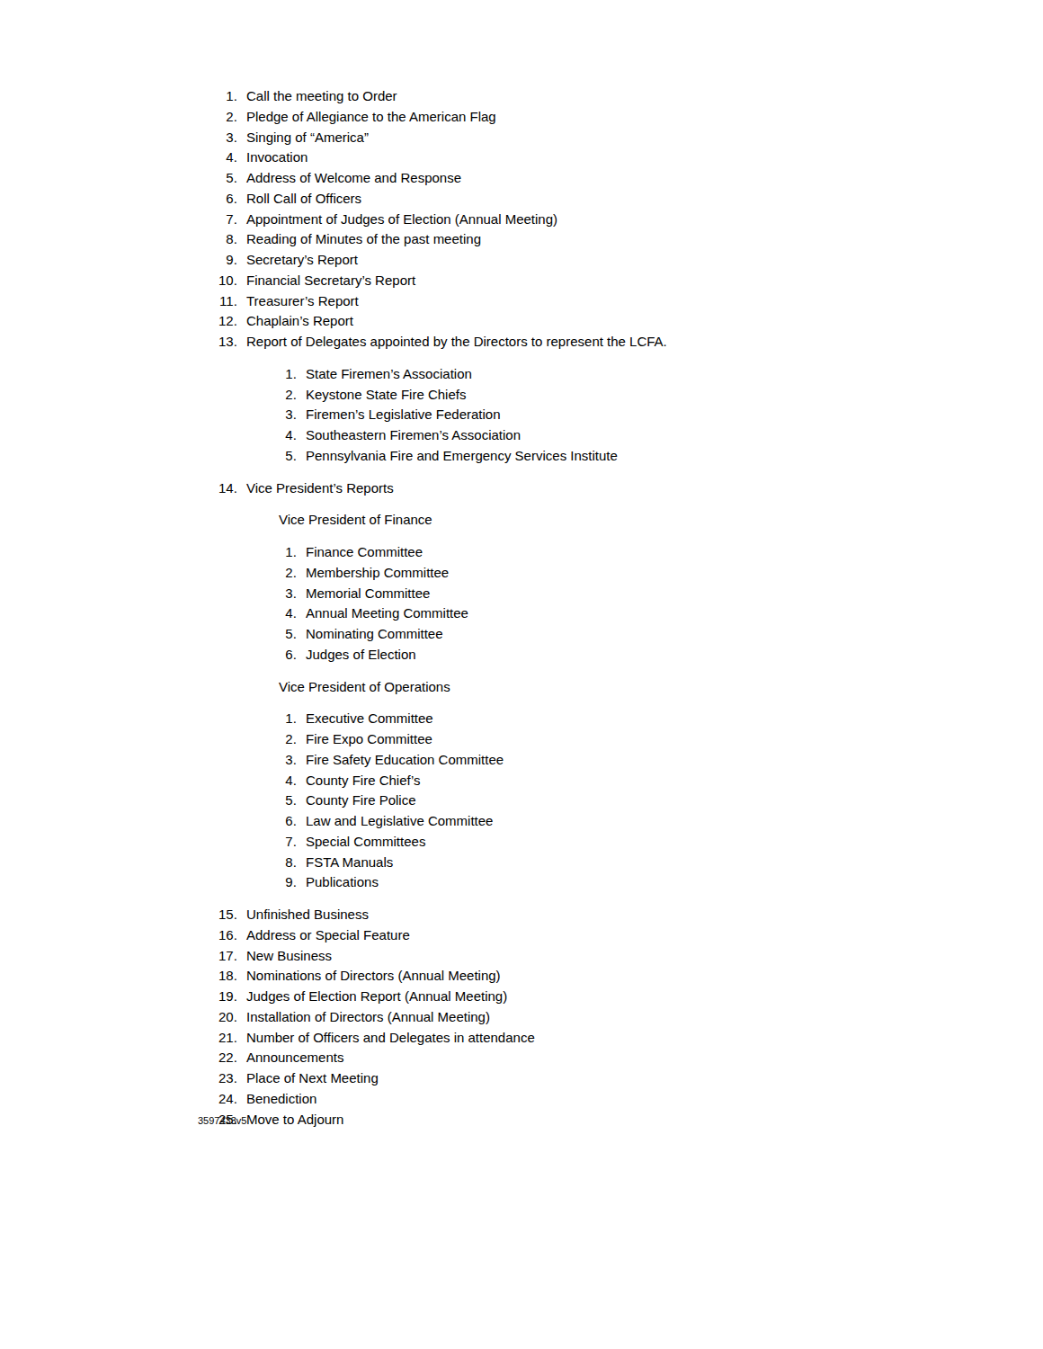Call the meeting to Order
Pledge of Allegiance to the American Flag
Singing of “America”
Invocation
Address of Welcome and Response
Roll Call of Officers
Appointment of Judges of Election (Annual Meeting)
Reading of Minutes of the past meeting
Secretary’s Report
Financial Secretary’s Report
Treasurer’s Report
Chaplain’s Report
Report of Delegates appointed by the Directors to represent the LCFA.
State Firemen’s Association
Keystone State Fire Chiefs
Firemen’s Legislative Federation
Southeastern Firemen’s Association
Pennsylvania Fire and Emergency Services Institute
Vice President’s Reports
Vice President of Finance
Finance Committee
Membership Committee
Memorial Committee
Annual Meeting Committee
Nominating Committee
Judges of Election
Vice President of Operations
Executive Committee
Fire Expo Committee
Fire Safety Education Committee
County Fire Chief’s
County Fire Police
Law and Legislative Committee
Special Committees
FSTA Manuals
Publications
Unfinished Business
Address or Special Feature
New Business
Nominations of Directors (Annual Meeting)
Judges of Election Report (Annual Meeting)
Installation of Directors (Annual Meeting)
Number of Officers and Delegates in attendance
Announcements
Place of Next Meeting
Benediction
Move to Adjourn
3597433v5